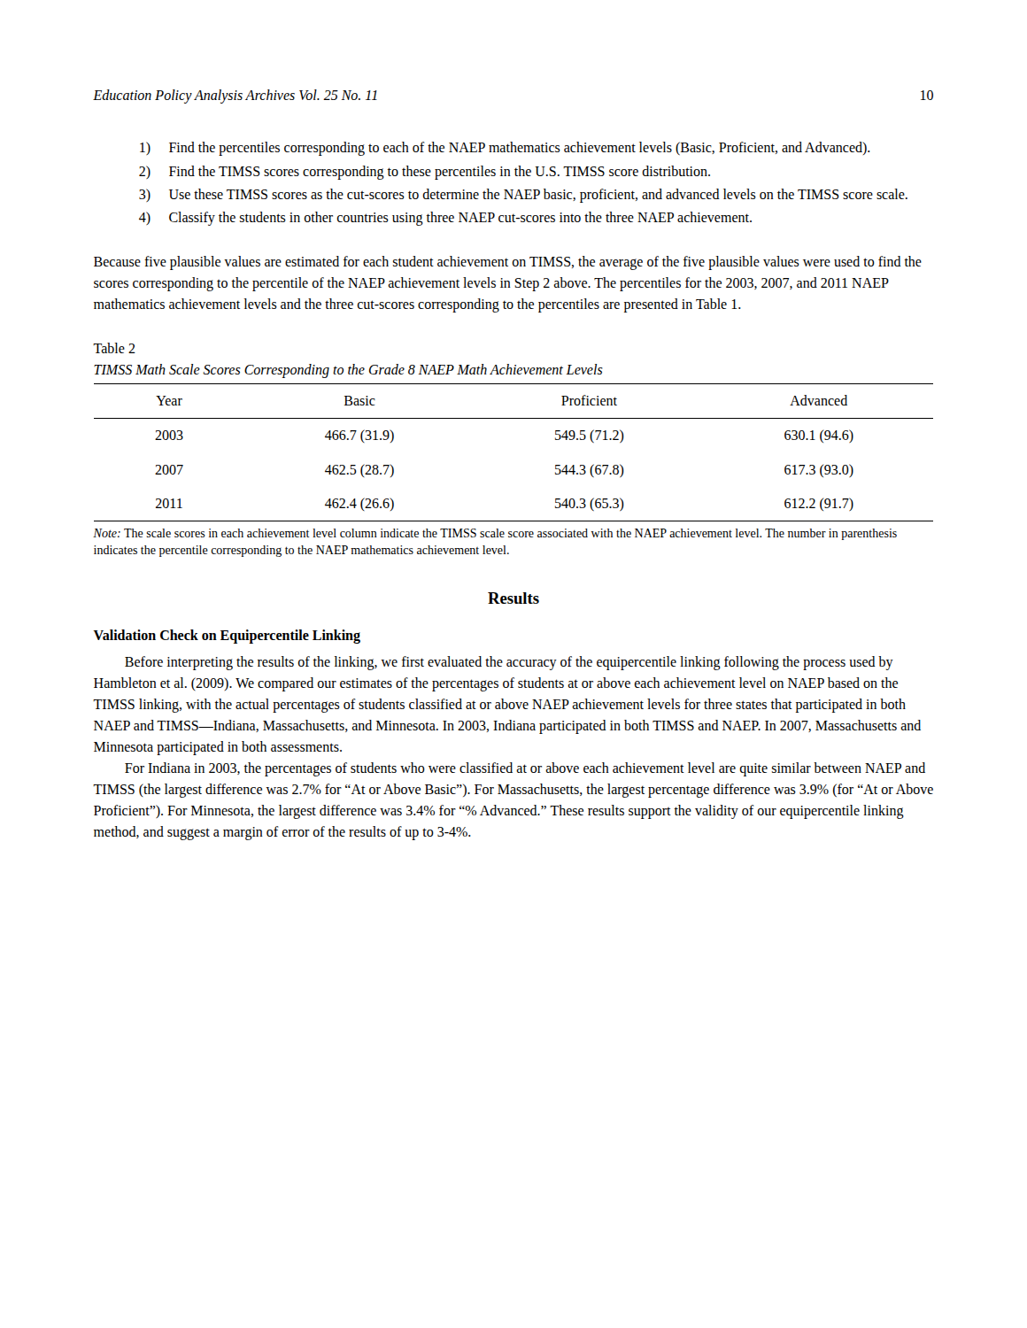Education Policy Analysis Archives Vol. 25 No. 11 10
Find the percentiles corresponding to each of the NAEP mathematics achievement levels (Basic, Proficient, and Advanced).
Find the TIMSS scores corresponding to these percentiles in the U.S. TIMSS score distribution.
Use these TIMSS scores as the cut-scores to determine the NAEP basic, proficient, and advanced levels on the TIMSS score scale.
Classify the students in other countries using three NAEP cut-scores into the three NAEP achievement.
Because five plausible values are estimated for each student achievement on TIMSS, the average of the five plausible values were used to find the scores corresponding to the percentile of the NAEP achievement levels in Step 2 above. The percentiles for the 2003, 2007, and 2011 NAEP mathematics achievement levels and the three cut-scores corresponding to the percentiles are presented in Table 1.
Table 2 TIMSS Math Scale Scores Corresponding to the Grade 8 NAEP Math Achievement Levels
| Year | Basic | Proficient | Advanced |
| --- | --- | --- | --- |
| 2003 | 466.7 (31.9) | 549.5 (71.2) | 630.1 (94.6) |
| 2007 | 462.5 (28.7) | 544.3 (67.8) | 617.3 (93.0) |
| 2011 | 462.4 (26.6) | 540.3 (65.3) | 612.2 (91.7) |
Note: The scale scores in each achievement level column indicate the TIMSS scale score associated with the NAEP achievement level. The number in parenthesis indicates the percentile corresponding to the NAEP mathematics achievement level.
Results
Validation Check on Equipercentile Linking
Before interpreting the results of the linking, we first evaluated the accuracy of the equipercentile linking following the process used by Hambleton et al. (2009). We compared our estimates of the percentages of students at or above each achievement level on NAEP based on the TIMSS linking, with the actual percentages of students classified at or above NAEP achievement levels for three states that participated in both NAEP and TIMSS—Indiana, Massachusetts, and Minnesota. In 2003, Indiana participated in both TIMSS and NAEP. In 2007, Massachusetts and Minnesota participated in both assessments.
For Indiana in 2003, the percentages of students who were classified at or above each achievement level are quite similar between NAEP and TIMSS (the largest difference was 2.7% for “At or Above Basic”). For Massachusetts, the largest percentage difference was 3.9% (for “At or Above Proficient”). For Minnesota, the largest difference was 3.4% for “% Advanced.” These results support the validity of our equipercentile linking method, and suggest a margin of error of the results of up to 3-4%.